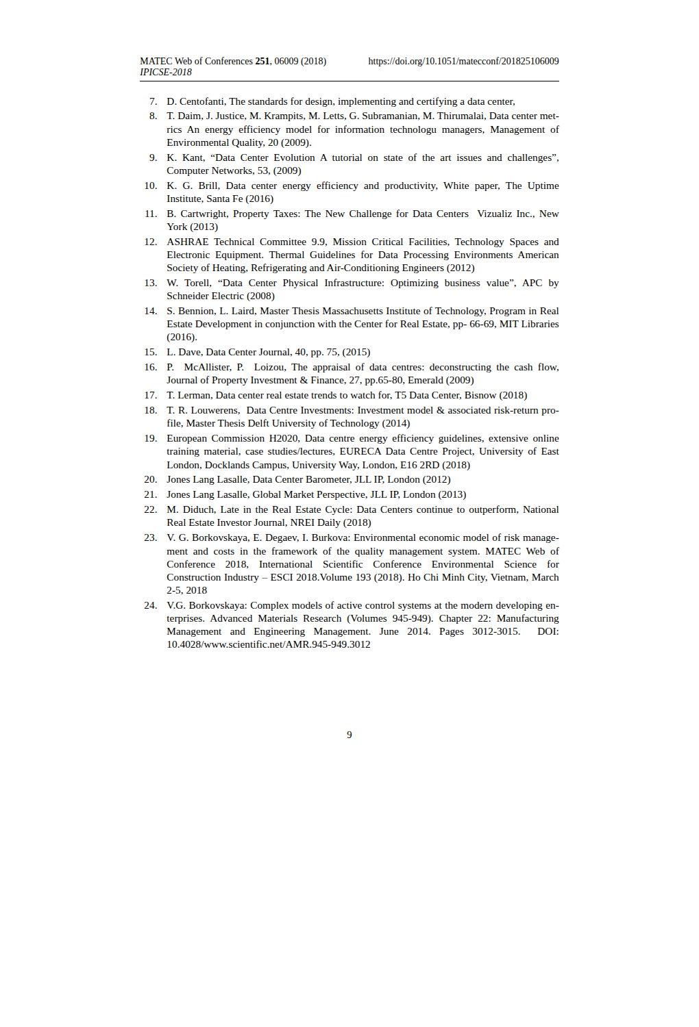MATEC Web of Conferences 251, 06009 (2018) IPICSE-2018
https://doi.org/10.1051/matecconf/201825106009
7. D. Centofanti, The standards for design, implementing and certifying a data center,
8. T. Daim, J. Justice, M. Krampits, M. Letts, G. Subramanian, M. Thirumalai, Data center metrics An energy efficiency model for information technologu managers, Management of Environmental Quality, 20 (2009).
9. K. Kant, “Data Center Evolution A tutorial on state of the art issues and challenges”, Computer Networks, 53, (2009)
10. K. G. Brill, Data center energy efficiency and productivity, White paper, The Uptime Institute, Santa Fe (2016)
11. B. Cartwright, Property Taxes: The New Challenge for Data Centers Vizualiz Inc., New York (2013)
12. ASHRAE Technical Committee 9.9, Mission Critical Facilities, Technology Spaces and Electronic Equipment. Thermal Guidelines for Data Processing Environments American Society of Heating, Refrigerating and Air-Conditioning Engineers (2012)
13. W. Torell, “Data Center Physical Infrastructure: Optimizing business value”, APC by Schneider Electric (2008)
14. S. Bennion, L. Laird, Master Thesis Massachusetts Institute of Technology, Program in Real Estate Development in conjunction with the Center for Real Estate, pp- 66-69, MIT Libraries (2016).
15. L. Dave, Data Center Journal, 40, pp. 75, (2015)
16. P. McAllister, P. Loizou, The appraisal of data centres: deconstructing the cash flow, Journal of Property Investment & Finance, 27, pp.65-80, Emerald (2009)
17. T. Lerman, Data center real estate trends to watch for, T5 Data Center, Bisnow (2018)
18. T. R. Louwerens, Data Centre Investments: Investment model & associated risk-return profile, Master Thesis Delft University of Technology (2014)
19. European Commission H2020, Data centre energy efficiency guidelines, extensive online training material, case studies/lectures, EURECA Data Centre Project, University of East London, Docklands Campus, University Way, London, E16 2RD (2018)
20. Jones Lang Lasalle, Data Center Barometer, JLL IP, London (2012)
21. Jones Lang Lasalle, Global Market Perspective, JLL IP, London (2013)
22. M. Diduch, Late in the Real Estate Cycle: Data Centers continue to outperform, National Real Estate Investor Journal, NREI Daily (2018)
23. V. G. Borkovskaya, E. Degaev, I. Burkova: Environmental economic model of risk management and costs in the framework of the quality management system. MATEC Web of Conference 2018, International Scientific Conference Environmental Science for Construction Industry – ESCI 2018.Volume 193 (2018). Ho Chi Minh City, Vietnam, March 2-5, 2018
24. V.G. Borkovskaya: Complex models of active control systems at the modern developing enterprises. Advanced Materials Research (Volumes 945-949). Chapter 22: Manufacturing Management and Engineering Management. June 2014. Pages 3012-3015. DOI: 10.4028/www.scientific.net/AMR.945-949.3012
9